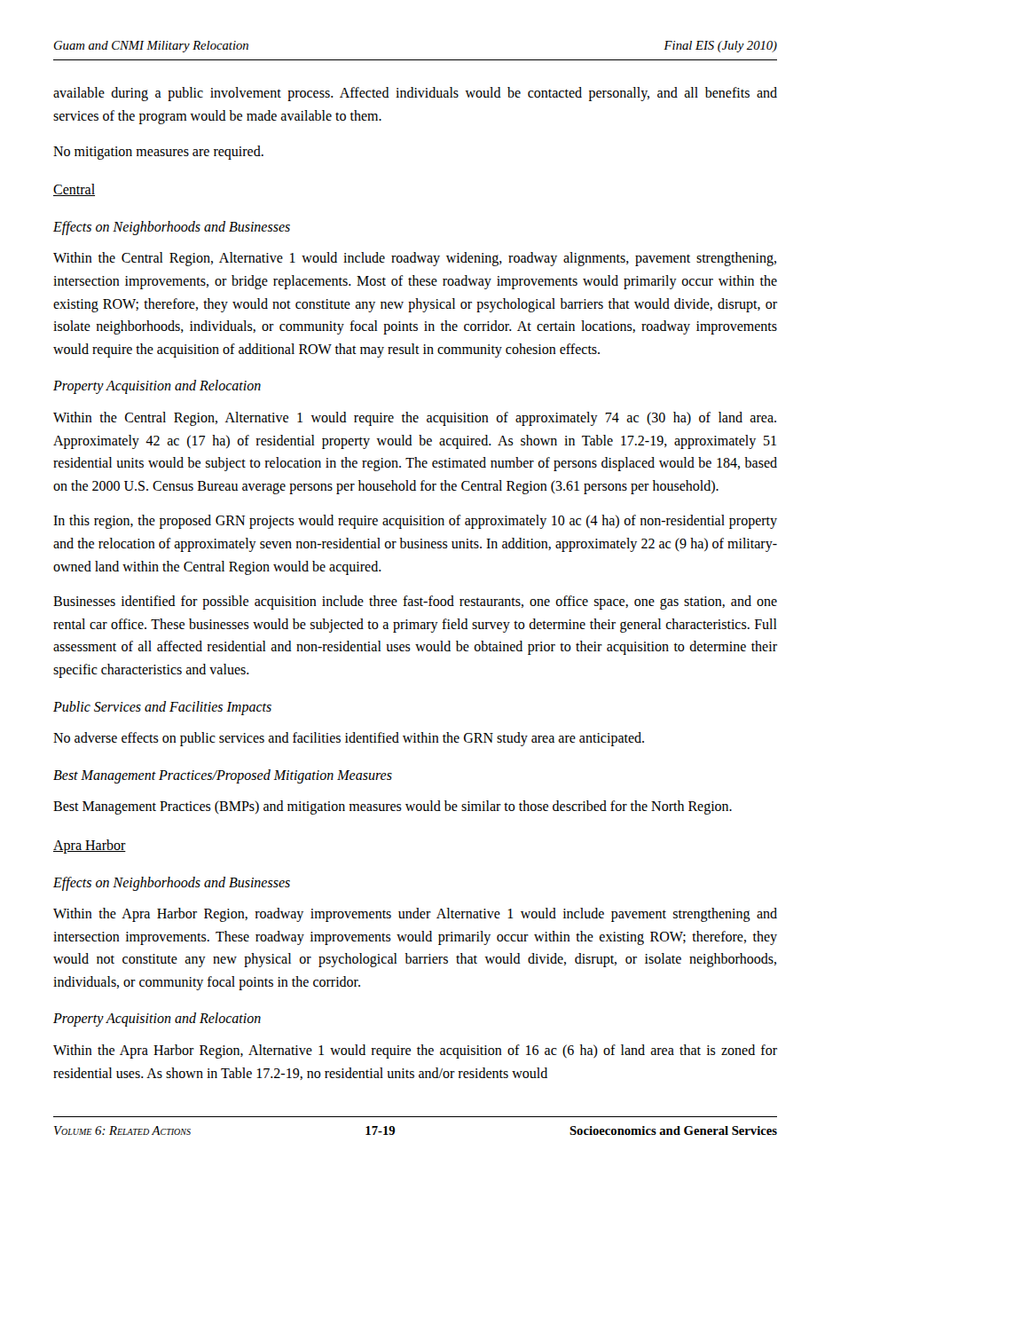Guam and CNMI Military Relocation
Final EIS (July 2010)
available during a public involvement process. Affected individuals would be contacted personally, and all benefits and services of the program would be made available to them.
No mitigation measures are required.
Central
Effects on Neighborhoods and Businesses
Within the Central Region, Alternative 1 would include roadway widening, roadway alignments, pavement strengthening, intersection improvements, or bridge replacements. Most of these roadway improvements would primarily occur within the existing ROW; therefore, they would not constitute any new physical or psychological barriers that would divide, disrupt, or isolate neighborhoods, individuals, or community focal points in the corridor. At certain locations, roadway improvements would require the acquisition of additional ROW that may result in community cohesion effects.
Property Acquisition and Relocation
Within the Central Region, Alternative 1 would require the acquisition of approximately 74 ac (30 ha) of land area. Approximately 42 ac (17 ha) of residential property would be acquired. As shown in Table 17.2-19, approximately 51 residential units would be subject to relocation in the region. The estimated number of persons displaced would be 184, based on the 2000 U.S. Census Bureau average persons per household for the Central Region (3.61 persons per household).
In this region, the proposed GRN projects would require acquisition of approximately 10 ac (4 ha) of non-residential property and the relocation of approximately seven non-residential or business units. In addition, approximately 22 ac (9 ha) of military-owned land within the Central Region would be acquired.
Businesses identified for possible acquisition include three fast-food restaurants, one office space, one gas station, and one rental car office. These businesses would be subjected to a primary field survey to determine their general characteristics. Full assessment of all affected residential and non-residential uses would be obtained prior to their acquisition to determine their specific characteristics and values.
Public Services and Facilities Impacts
No adverse effects on public services and facilities identified within the GRN study area are anticipated.
Best Management Practices/Proposed Mitigation Measures
Best Management Practices (BMPs) and mitigation measures would be similar to those described for the North Region.
Apra Harbor
Effects on Neighborhoods and Businesses
Within the Apra Harbor Region, roadway improvements under Alternative 1 would include pavement strengthening and intersection improvements. These roadway improvements would primarily occur within the existing ROW; therefore, they would not constitute any new physical or psychological barriers that would divide, disrupt, or isolate neighborhoods, individuals, or community focal points in the corridor.
Property Acquisition and Relocation
Within the Apra Harbor Region, Alternative 1 would require the acquisition of 16 ac (6 ha) of land area that is zoned for residential uses. As shown in Table 17.2-19, no residential units and/or residents would
Volume 6: Related Actions
17-19
Socioeconomics and General Services